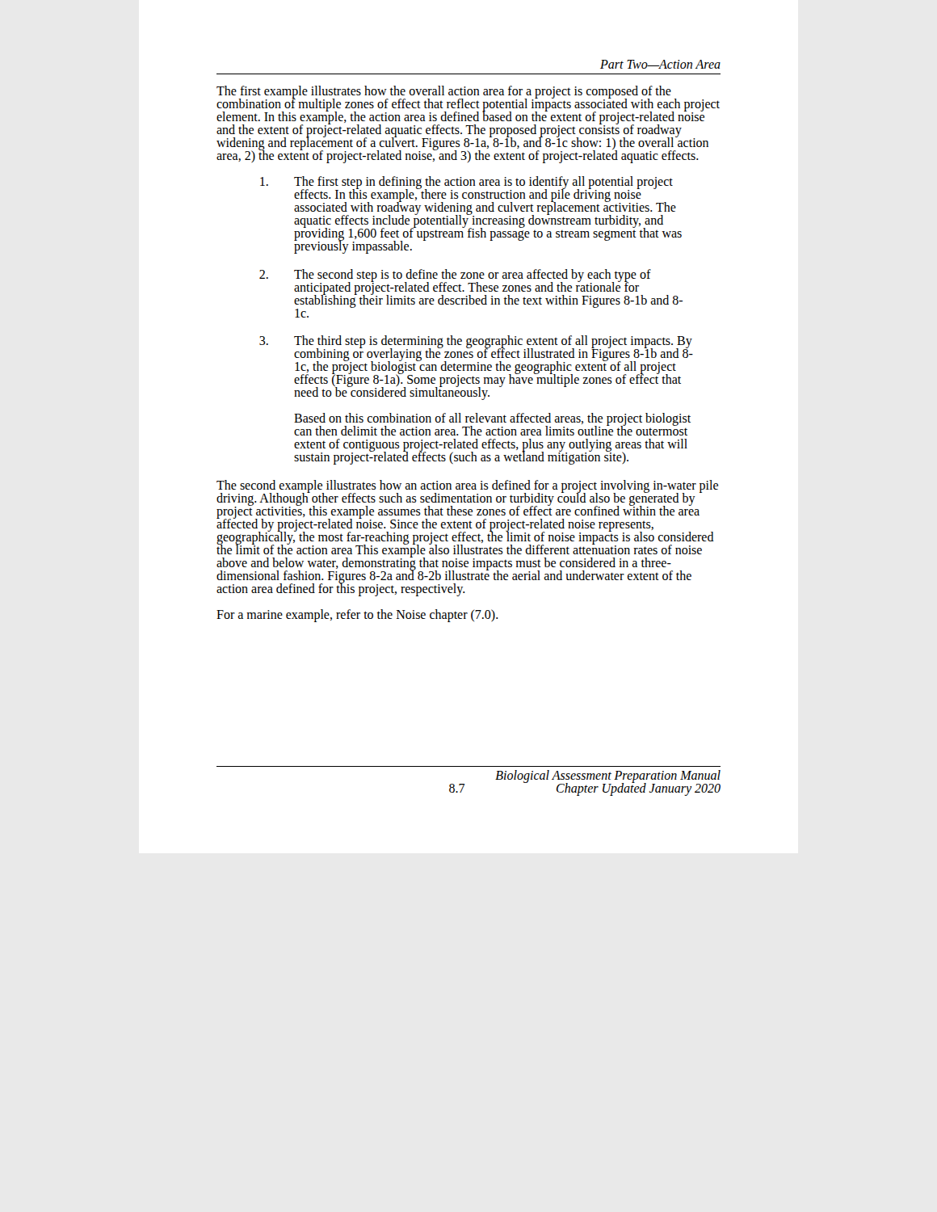Part Two—Action Area
The first example illustrates how the overall action area for a project is composed of the combination of multiple zones of effect that reflect potential impacts associated with each project element. In this example, the action area is defined based on the extent of project-related noise and the extent of project-related aquatic effects. The proposed project consists of roadway widening and replacement of a culvert. Figures 8-1a, 8-1b, and 8-1c show: 1) the overall action area, 2) the extent of project-related noise, and 3) the extent of project-related aquatic effects.
1.
The first step in defining the action area is to identify all potential project effects. In this example, there is construction and pile driving noise associated with roadway widening and culvert replacement activities. The aquatic effects include potentially increasing downstream turbidity, and providing 1,600 feet of upstream fish passage to a stream segment that was previously impassable.
2.
The second step is to define the zone or area affected by each type of anticipated project-related effect. These zones and the rationale for establishing their limits are described in the text within Figures 8-1b and 8-1c.
3.
The third step is determining the geographic extent of all project impacts. By combining or overlaying the zones of effect illustrated in Figures 8-1b and 8-1c, the project biologist can determine the geographic extent of all project effects (Figure 8-1a). Some projects may have multiple zones of effect that need to be considered simultaneously.
Based on this combination of all relevant affected areas, the project biologist can then delimit the action area. The action area limits outline the outermost extent of contiguous project-related effects, plus any outlying areas that will sustain project-related effects (such as a wetland mitigation site).
The second example illustrates how an action area is defined for a project involving in-water pile driving. Although other effects such as sedimentation or turbidity could also be generated by project activities, this example assumes that these zones of effect are confined within the area affected by project-related noise. Since the extent of project-related noise represents, geographically, the most far-reaching project effect, the limit of noise impacts is also considered the limit of the action area This example also illustrates the different attenuation rates of noise above and below water, demonstrating that noise impacts must be considered in a three-dimensional fashion. Figures 8-2a and 8-2b illustrate the aerial and underwater extent of the action area defined for this project, respectively.
For a marine example, refer to the Noise chapter (7.0).
8.7
Biological Assessment Preparation Manual
Chapter Updated January 2020